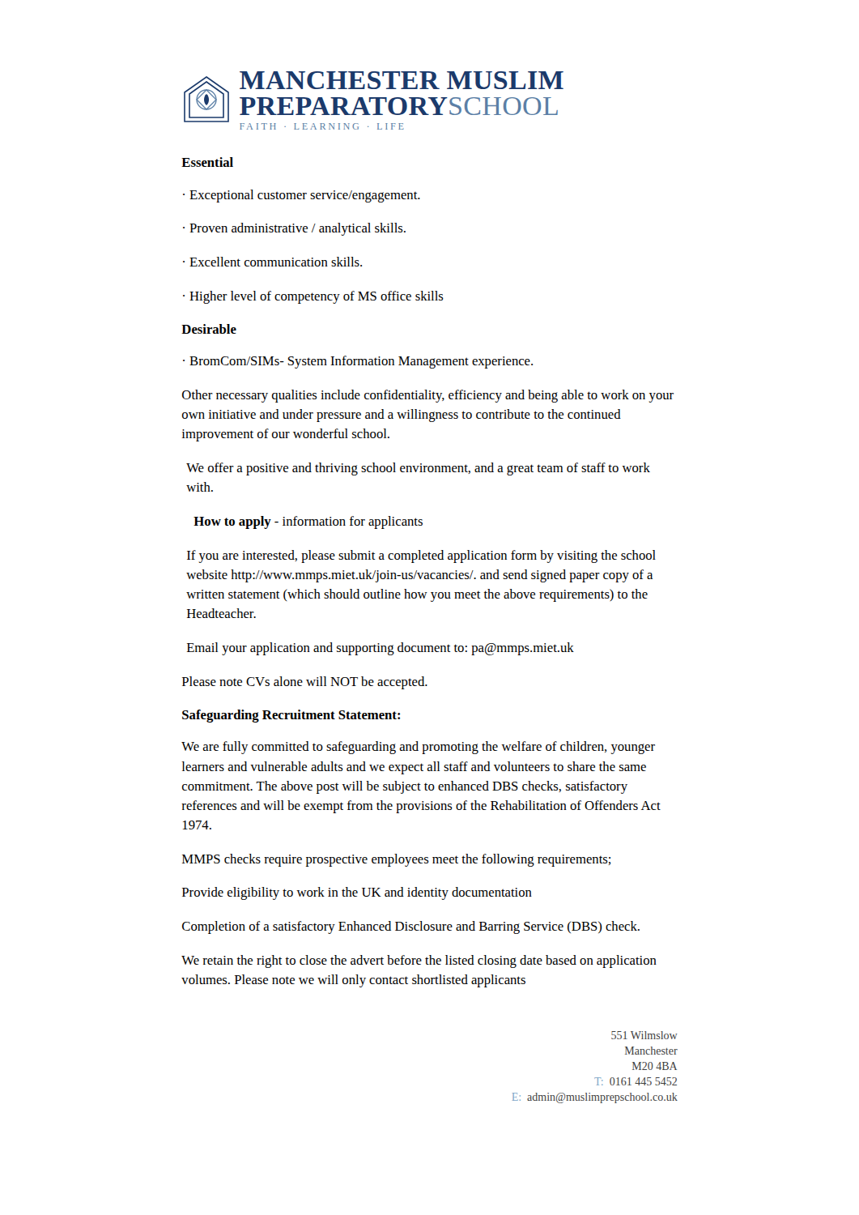MANCHESTER MUSLIM
PREPARATORYSCHOOL
FAITH · LEARNING · LIFE
Essential
· Exceptional customer service/engagement.
· Proven administrative / analytical skills.
· Excellent communication skills.
· Higher level of competency of MS office skills
Desirable
· BromCom/SIMs- System Information Management experience.
Other necessary qualities include confidentiality, efficiency and being able to work on your own initiative and under pressure and a willingness to contribute to the continued improvement of our wonderful school.
We offer a positive and thriving school environment, and a great team of staff to work with.
How to apply - information for applicants
If you are interested, please submit a completed application form by visiting the school website http://www.mmps.miet.uk/join-us/vacancies/. and send signed paper copy of a written statement (which should outline how you meet the above requirements) to the Headteacher.
Email your application and supporting document to: pa@mmps.miet.uk
Please note CVs alone will NOT be accepted.
Safeguarding Recruitment Statement:
We are fully committed to safeguarding and promoting the welfare of children, younger learners and vulnerable adults and we expect all staff and volunteers to share the same commitment. The above post will be subject to enhanced DBS checks, satisfactory references and will be exempt from the provisions of the Rehabilitation of Offenders Act 1974.
MMPS checks require prospective employees meet the following requirements;
Provide eligibility to work in the UK and identity documentation
Completion of a satisfactory Enhanced Disclosure and Barring Service (DBS) check.
We retain the right to close the advert before the listed closing date based on application volumes. Please note we will only contact shortlisted applicants
551 Wilmslow
Manchester
M20 4BA
T: 0161 445 5452
E: admin@muslimprepschool.co.uk